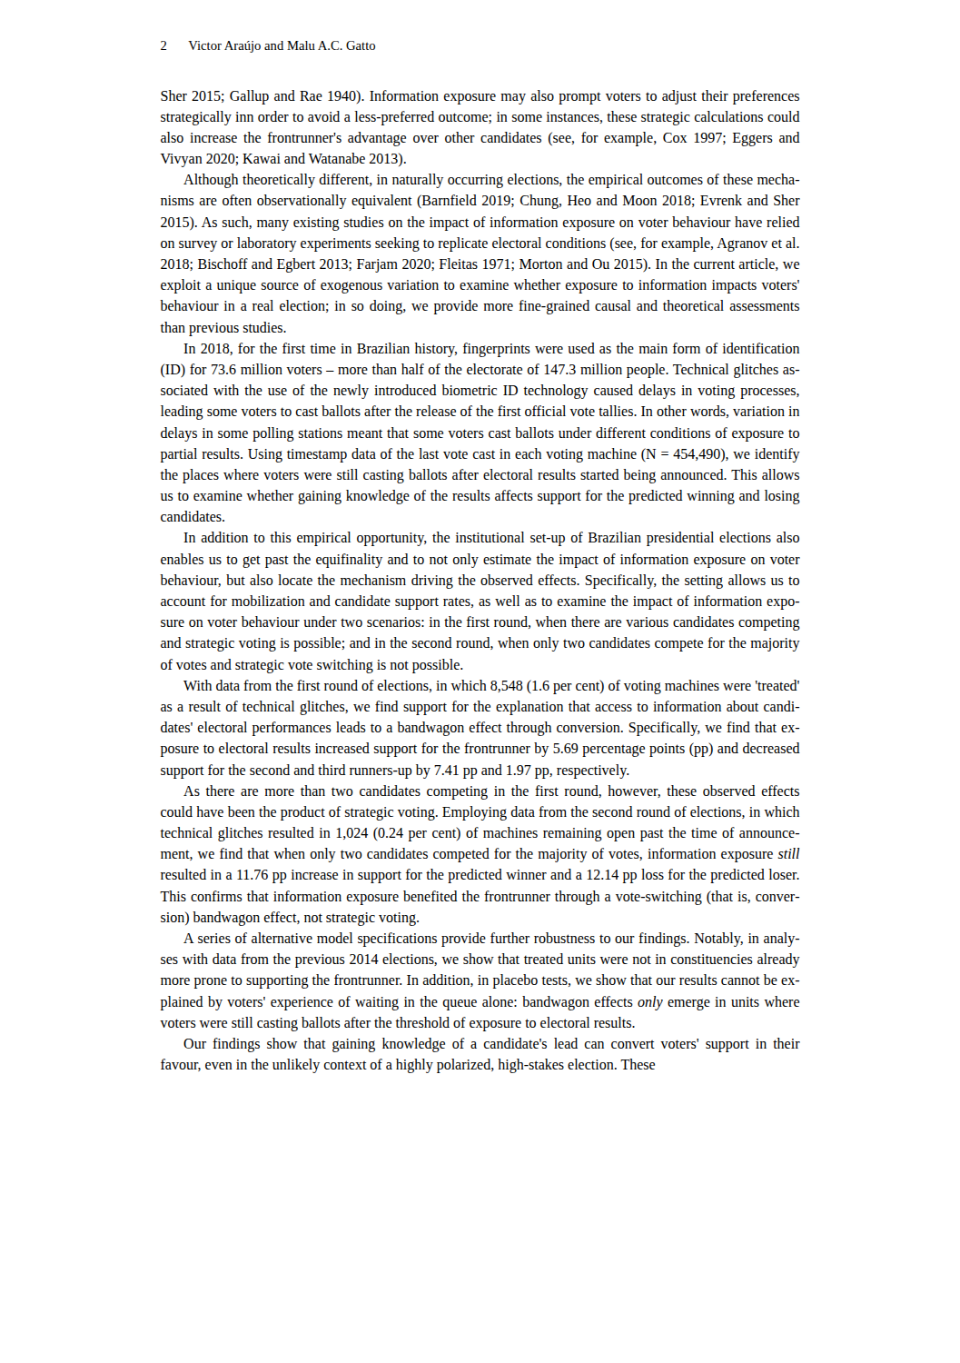2 Victor Araújo and Malu A.C. Gatto
Sher 2015; Gallup and Rae 1940). Information exposure may also prompt voters to adjust their preferences strategically inn order to avoid a less-preferred outcome; in some instances, these strategic calculations could also increase the frontrunner's advantage over other candidates (see, for example, Cox 1997; Eggers and Vivyan 2020; Kawai and Watanabe 2013).
Although theoretically different, in naturally occurring elections, the empirical outcomes of these mechanisms are often observationally equivalent (Barnfield 2019; Chung, Heo and Moon 2018; Evrenk and Sher 2015). As such, many existing studies on the impact of information exposure on voter behaviour have relied on survey or laboratory experiments seeking to replicate electoral conditions (see, for example, Agranov et al. 2018; Bischoff and Egbert 2013; Farjam 2020; Fleitas 1971; Morton and Ou 2015). In the current article, we exploit a unique source of exogenous variation to examine whether exposure to information impacts voters' behaviour in a real election; in so doing, we provide more fine-grained causal and theoretical assessments than previous studies.
In 2018, for the first time in Brazilian history, fingerprints were used as the main form of identification (ID) for 73.6 million voters – more than half of the electorate of 147.3 million people. Technical glitches associated with the use of the newly introduced biometric ID technology caused delays in voting processes, leading some voters to cast ballots after the release of the first official vote tallies. In other words, variation in delays in some polling stations meant that some voters cast ballots under different conditions of exposure to partial results. Using timestamp data of the last vote cast in each voting machine (N = 454,490), we identify the places where voters were still casting ballots after electoral results started being announced. This allows us to examine whether gaining knowledge of the results affects support for the predicted winning and losing candidates.
In addition to this empirical opportunity, the institutional set-up of Brazilian presidential elections also enables us to get past the equifinality and to not only estimate the impact of information exposure on voter behaviour, but also locate the mechanism driving the observed effects. Specifically, the setting allows us to account for mobilization and candidate support rates, as well as to examine the impact of information exposure on voter behaviour under two scenarios: in the first round, when there are various candidates competing and strategic voting is possible; and in the second round, when only two candidates compete for the majority of votes and strategic vote switching is not possible.
With data from the first round of elections, in which 8,548 (1.6 per cent) of voting machines were 'treated' as a result of technical glitches, we find support for the explanation that access to information about candidates' electoral performances leads to a bandwagon effect through conversion. Specifically, we find that exposure to electoral results increased support for the frontrunner by 5.69 percentage points (pp) and decreased support for the second and third runners-up by 7.41 pp and 1.97 pp, respectively.
As there are more than two candidates competing in the first round, however, these observed effects could have been the product of strategic voting. Employing data from the second round of elections, in which technical glitches resulted in 1,024 (0.24 per cent) of machines remaining open past the time of announcement, we find that when only two candidates competed for the majority of votes, information exposure still resulted in a 11.76 pp increase in support for the predicted winner and a 12.14 pp loss for the predicted loser. This confirms that information exposure benefited the frontrunner through a vote-switching (that is, conversion) bandwagon effect, not strategic voting.
A series of alternative model specifications provide further robustness to our findings. Notably, in analyses with data from the previous 2014 elections, we show that treated units were not in constituencies already more prone to supporting the frontrunner. In addition, in placebo tests, we show that our results cannot be explained by voters' experience of waiting in the queue alone: bandwagon effects only emerge in units where voters were still casting ballots after the threshold of exposure to electoral results.
Our findings show that gaining knowledge of a candidate's lead can convert voters' support in their favour, even in the unlikely context of a highly polarized, high-stakes election. These